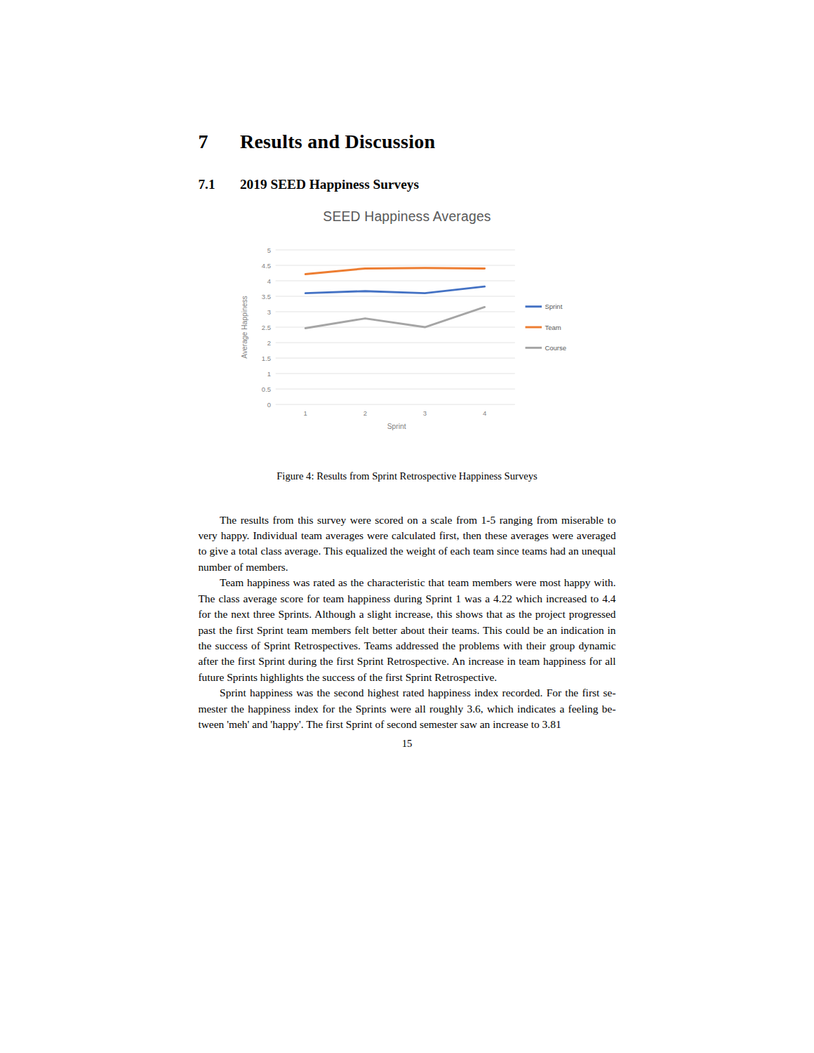7 Results and Discussion
7.12019 SEED Happiness Surveys
SEED Happiness Averages
5 4.5 4 3.5 3 2.5 2 1.5 1 0.5 0 1 2 3 4 Sprint Average Happiness Sprint Team Course
Figure 4: Results from Sprint Retrospective Happiness Surveys
The results from this survey were scored on a scale from 1-5 ranging from miserable to very happy. Individual team averages were calculated first, then these averages were averaged to give a total class average. This equalized the weight of each team since teams had an unequal number of members.
Team happiness was rated as the characteristic that team members were most happy with. The class average score for team happiness during Sprint 1 was a 4.22 which increased to 4.4 for the next three Sprints. Although a slight increase, this shows that as the project progressed past the first Sprint team members felt better about their teams. This could be an indication in the success of Sprint Retrospectives. Teams addressed the problems with their group dynamic after the first Sprint during the first Sprint Retrospective. An increase in team happiness for all future Sprints highlights the success of the first Sprint Retrospective.
Sprint happiness was the second highest rated happiness index recorded. For the first semester the happiness index for the Sprints were all roughly 3.6, which indicates a feeling between 'meh' and 'happy'. The first Sprint of second semester saw an increase to 3.81
15